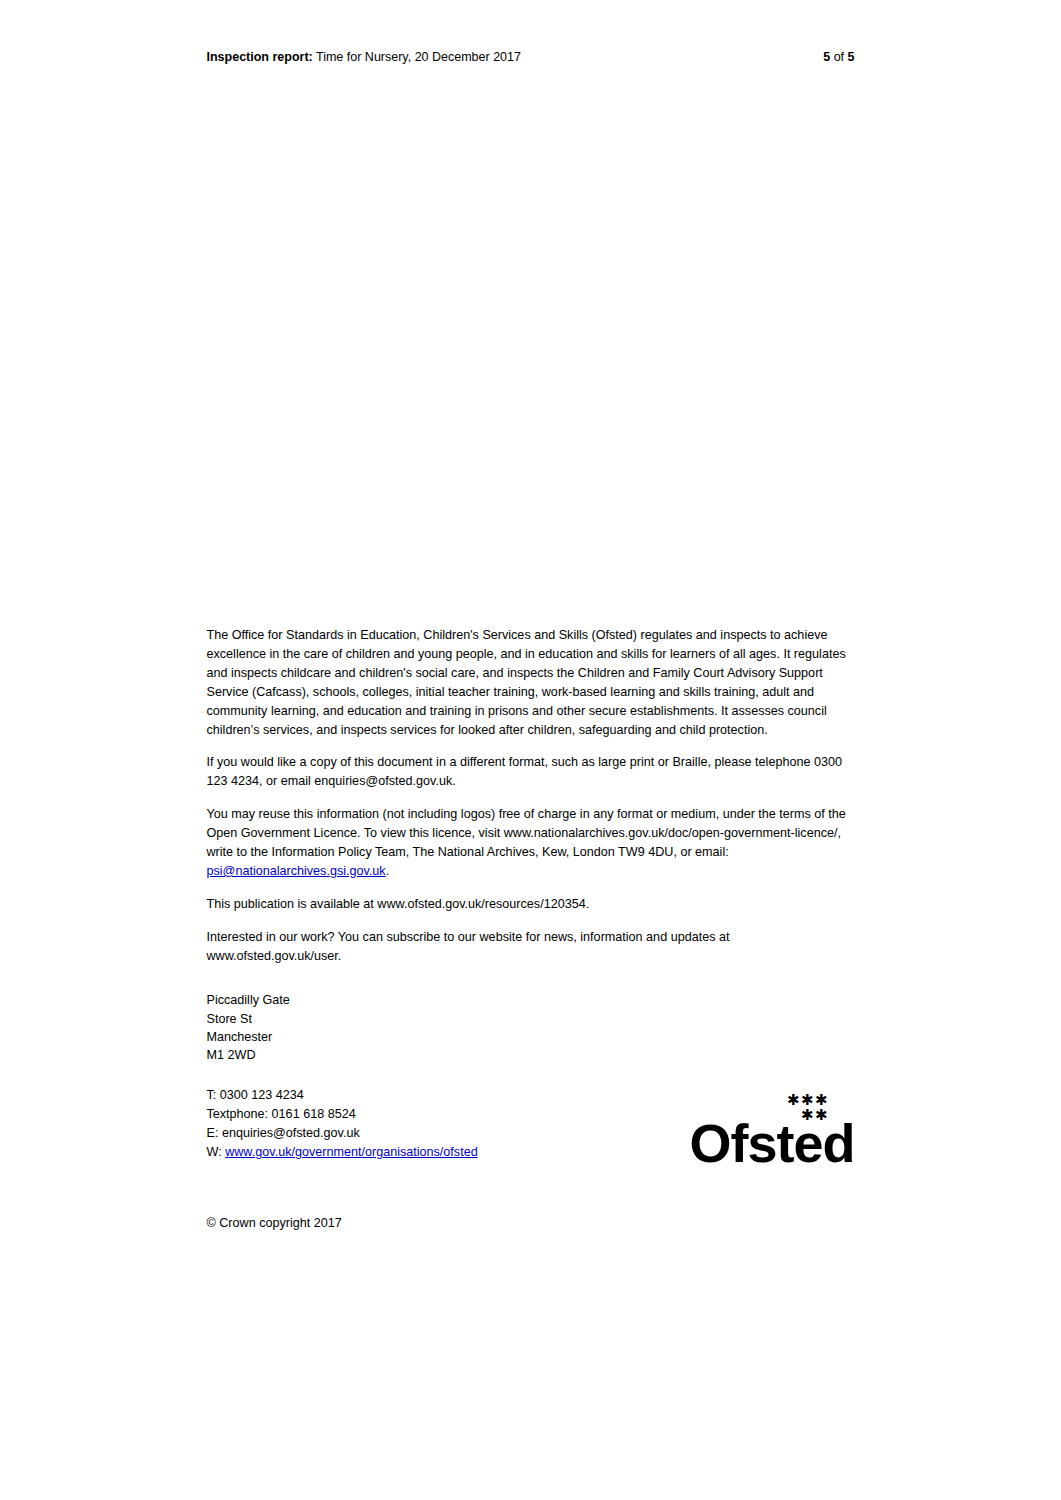Inspection report: Time for Nursery, 20 December 2017
5 of 5
The Office for Standards in Education, Children's Services and Skills (Ofsted) regulates and inspects to achieve excellence in the care of children and young people, and in education and skills for learners of all ages. It regulates and inspects childcare and children's social care, and inspects the Children and Family Court Advisory Support Service (Cafcass), schools, colleges, initial teacher training, work-based learning and skills training, adult and community learning, and education and training in prisons and other secure establishments. It assesses council children’s services, and inspects services for looked after children, safeguarding and child protection.
If you would like a copy of this document in a different format, such as large print or Braille, please telephone 0300 123 4234, or email enquiries@ofsted.gov.uk.
You may reuse this information (not including logos) free of charge in any format or medium, under the terms of the Open Government Licence. To view this licence, visit www.nationalarchives.gov.uk/doc/open-government-licence/, write to the Information Policy Team, The National Archives, Kew, London TW9 4DU, or email: psi@nationalarchives.gsi.gov.uk.
This publication is available at www.ofsted.gov.uk/resources/120354.
Interested in our work? You can subscribe to our website for news, information and updates at www.ofsted.gov.uk/user.
Piccadilly Gate
Store St
Manchester
M1 2WD
T: 0300 123 4234
Textphone: 0161 618 8524
E: enquiries@ofsted.gov.uk
W: www.gov.uk/government/organisations/ofsted
✱✱✱
✱✱
Ofsted
© Crown copyright 2017